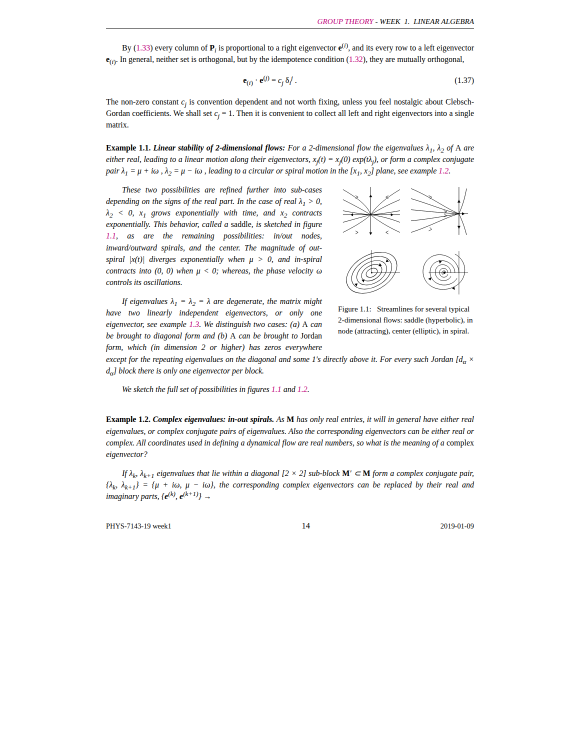GROUP THEORY - WEEK 1. LINEAR ALGEBRA
By (1.33) every column of Pi is proportional to a right eigenvector e(i), and its every row to a left eigenvector e(i). In general, neither set is orthogonal, but by the idempotence condition (1.32), they are mutually orthogonal,
e(i) · e(j) = cj δij .
(1.37)
The non-zero constant cj is convention dependent and not worth fixing, unless you feel nostalgic about Clebsch-Gordan coefficients. We shall set cj = 1. Then it is convenient to collect all left and right eigenvectors into a single matrix.
Example 1.1. Linear stability of 2-dimensional flows: For a 2-dimensional flow the eigenvalues λ1, λ2 of A are either real, leading to a linear motion along their eigenvectors, xj(t) = xj(0) exp(tλj), or form a complex conjugate pair λ1 = μ + iω , λ2 = μ − iω , leading to a circular or spiral motion in the [x1, x2] plane, see example 1.2.
Figure 1.1: Streamlines for several typical 2-dimensional flows: saddle (hyperbolic), in node (attracting), center (elliptic), in spiral.
These two possibilities are refined further into sub-cases depending on the signs of the real part. In the case of real λ1 > 0, λ2 < 0, x1 grows exponentially with time, and x2 contracts exponentially. This behavior, called a saddle, is sketched in figure 1.1, as are the remaining possibilities: in/out nodes, inward/outward spirals, and the center. The magnitude of out-spiral |x(t)| diverges exponentially when μ > 0, and in-spiral contracts into (0, 0) when μ < 0; whereas, the phase velocity ω controls its oscillations.
If eigenvalues λ1 = λ2 = λ are degenerate, the matrix might have two linearly independent eigenvectors, or only one eigenvector, see example 1.3. We distinguish two cases: (a) A can be brought to diagonal form and (b) A can be brought to Jordan form, which (in dimension 2 or higher) has zeros everywhere except for the repeating eigenvalues on the diagonal and some 1's directly above it. For every such Jordan [dα × dα] block there is only one eigenvector per block.
We sketch the full set of possibilities in figures 1.1 and 1.2.
Example 1.2. Complex eigenvalues: in-out spirals. As M has only real entries, it will in general have either real eigenvalues, or complex conjugate pairs of eigenvalues. Also the corresponding eigenvectors can be either real or complex. All coordinates used in defining a dynamical flow are real numbers, so what is the meaning of a complex eigenvector?
If λk, λk+1 eigenvalues that lie within a diagonal [2 × 2] sub-block M′ ⊂ M form a complex conjugate pair, {λk, λk+1} = {μ + iω, μ − iω}, the corresponding complex eigenvectors can be replaced by their real and imaginary parts, {e(k), e(k+1)} →
PHYS-7143-19 week1 14 2019-01-09